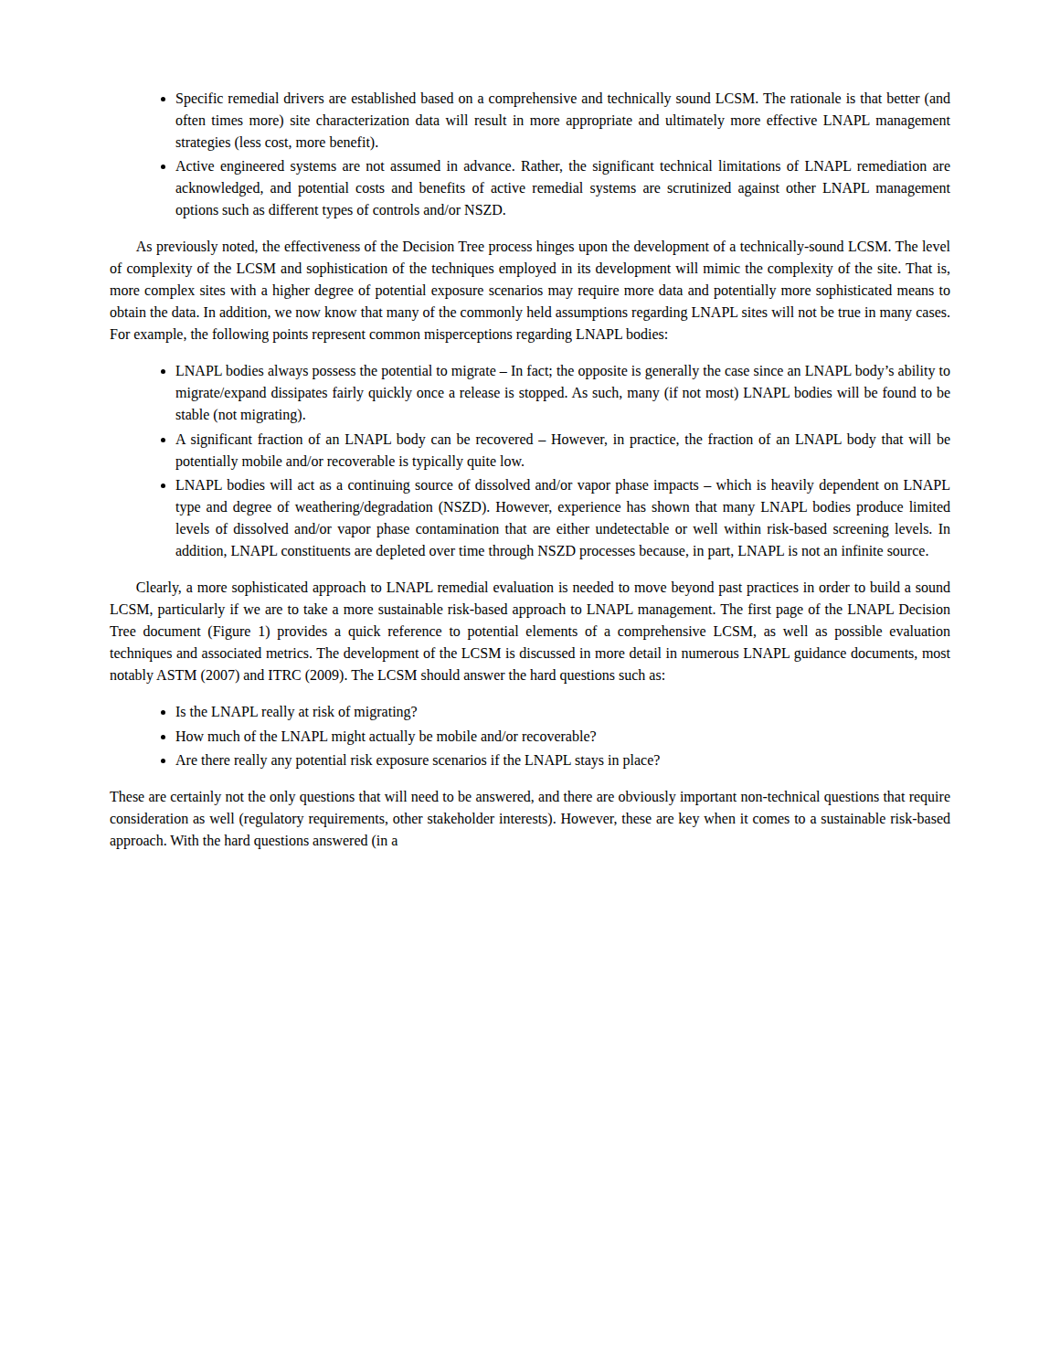Specific remedial drivers are established based on a comprehensive and technically sound LCSM. The rationale is that better (and often times more) site characterization data will result in more appropriate and ultimately more effective LNAPL management strategies (less cost, more benefit).
Active engineered systems are not assumed in advance. Rather, the significant technical limitations of LNAPL remediation are acknowledged, and potential costs and benefits of active remedial systems are scrutinized against other LNAPL management options such as different types of controls and/or NSZD.
As previously noted, the effectiveness of the Decision Tree process hinges upon the development of a technically-sound LCSM. The level of complexity of the LCSM and sophistication of the techniques employed in its development will mimic the complexity of the site. That is, more complex sites with a higher degree of potential exposure scenarios may require more data and potentially more sophisticated means to obtain the data. In addition, we now know that many of the commonly held assumptions regarding LNAPL sites will not be true in many cases. For example, the following points represent common misperceptions regarding LNAPL bodies:
LNAPL bodies always possess the potential to migrate – In fact; the opposite is generally the case since an LNAPL body’s ability to migrate/expand dissipates fairly quickly once a release is stopped. As such, many (if not most) LNAPL bodies will be found to be stable (not migrating).
A significant fraction of an LNAPL body can be recovered – However, in practice, the fraction of an LNAPL body that will be potentially mobile and/or recoverable is typically quite low.
LNAPL bodies will act as a continuing source of dissolved and/or vapor phase impacts – which is heavily dependent on LNAPL type and degree of weathering/degradation (NSZD). However, experience has shown that many LNAPL bodies produce limited levels of dissolved and/or vapor phase contamination that are either undetectable or well within risk-based screening levels. In addition, LNAPL constituents are depleted over time through NSZD processes because, in part, LNAPL is not an infinite source.
Clearly, a more sophisticated approach to LNAPL remedial evaluation is needed to move beyond past practices in order to build a sound LCSM, particularly if we are to take a more sustainable risk-based approach to LNAPL management. The first page of the LNAPL Decision Tree document (Figure 1) provides a quick reference to potential elements of a comprehensive LCSM, as well as possible evaluation techniques and associated metrics. The development of the LCSM is discussed in more detail in numerous LNAPL guidance documents, most notably ASTM (2007) and ITRC (2009). The LCSM should answer the hard questions such as:
Is the LNAPL really at risk of migrating?
How much of the LNAPL might actually be mobile and/or recoverable?
Are there really any potential risk exposure scenarios if the LNAPL stays in place?
These are certainly not the only questions that will need to be answered, and there are obviously important non-technical questions that require consideration as well (regulatory requirements, other stakeholder interests). However, these are key when it comes to a sustainable risk-based approach. With the hard questions answered (in a